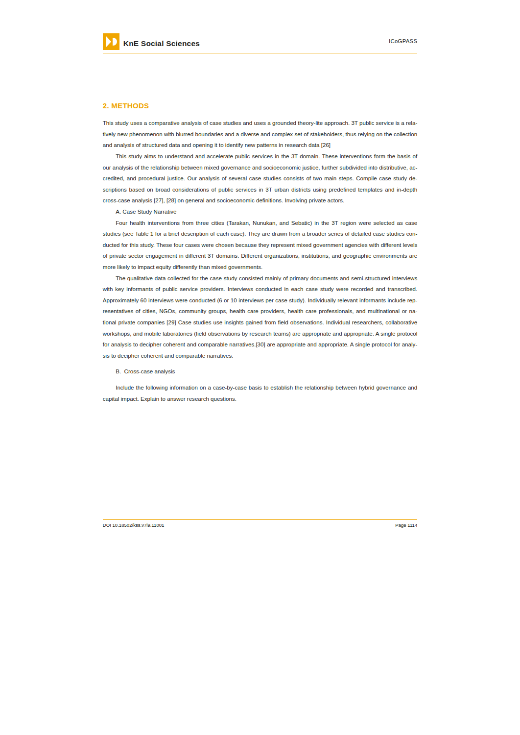KnE Social Sciences
ICoGPASS
2. METHODS
This study uses a comparative analysis of case studies and uses a grounded theory-lite approach. 3T public service is a relatively new phenomenon with blurred boundaries and a diverse and complex set of stakeholders, thus relying on the collection and analysis of structured data and opening it to identify new patterns in research data [26]
This study aims to understand and accelerate public services in the 3T domain. These interventions form the basis of our analysis of the relationship between mixed governance and socioeconomic justice, further subdivided into distributive, accredited, and procedural justice. Our analysis of several case studies consists of two main steps. Compile case study descriptions based on broad considerations of public services in 3T urban districts using predefined templates and in-depth cross-case analysis [27], [28] on general and socioeconomic definitions. Involving private actors.
A. Case Study Narrative
Four health interventions from three cities (Tarakan, Nunukan, and Sebatic) in the 3T region were selected as case studies (see Table 1 for a brief description of each case). They are drawn from a broader series of detailed case studies conducted for this study. These four cases were chosen because they represent mixed government agencies with different levels of private sector engagement in different 3T domains. Different organizations, institutions, and geographic environments are more likely to impact equity differently than mixed governments.
The qualitative data collected for the case study consisted mainly of primary documents and semi-structured interviews with key informants of public service providers. Interviews conducted in each case study were recorded and transcribed. Approximately 60 interviews were conducted (6 or 10 interviews per case study). Individually relevant informants include representatives of cities, NGOs, community groups, health care providers, health care professionals, and multinational or national private companies [29] Case studies use insights gained from field observations. Individual researchers, collaborative workshops, and mobile laboratories (field observations by research teams) are appropriate and appropriate. A single protocol for analysis to decipher coherent and comparable narratives.[30] are appropriate and appropriate. A single protocol for analysis to decipher coherent and comparable narratives.
B. Cross-case analysis
Include the following information on a case-by-case basis to establish the relationship between hybrid governance and capital impact. Explain to answer research questions.
DOI 10.18502/kss.v7i9.11001
Page 1114